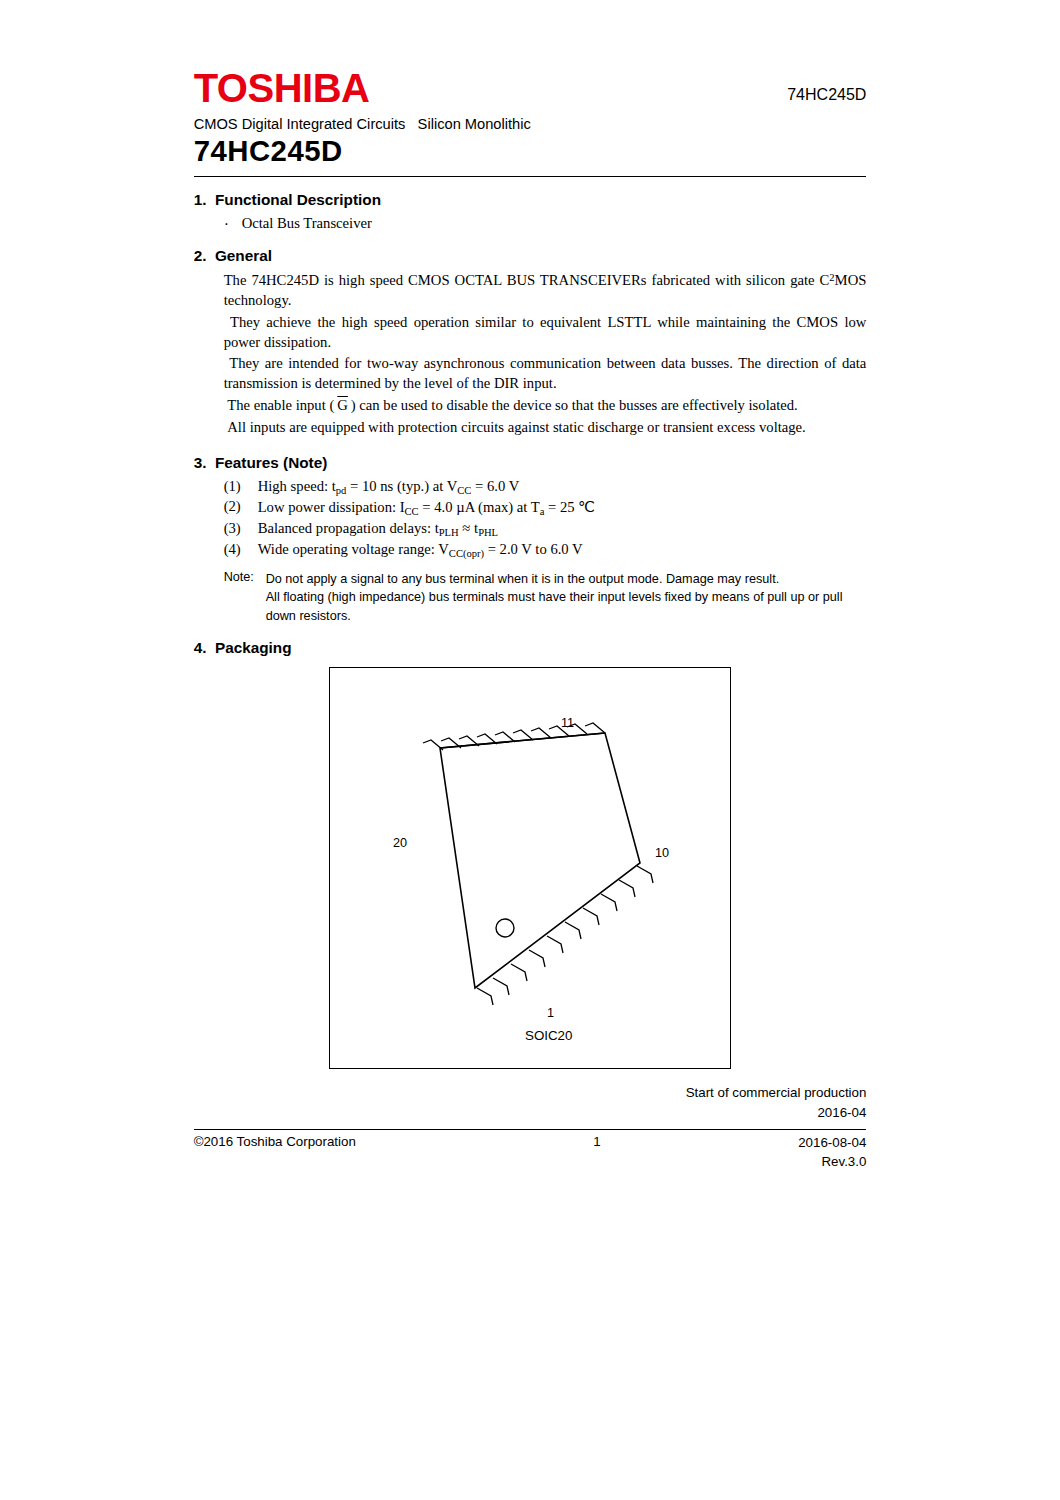TOSHIBA
74HC245D
CMOS Digital Integrated Circuits Silicon Monolithic
74HC245D
1. Functional Description
·
Octal Bus Transceiver
2. General
The 74HC245D is high speed CMOS OCTAL BUS TRANSCEIVERs fabricated with silicon gate C2MOS technology.
They achieve the high speed operation similar to equivalent LSTTL while maintaining the CMOS low power dissipation.
They are intended for two-way asynchronous communication between data busses. The direction of data transmission is determined by the level of the DIR input.
The enable input ( G ) can be used to disable the device so that the busses are effectively isolated.
All inputs are equipped with protection circuits against static discharge or transient excess voltage.
3. Features (Note)
(1)
High speed: tpd = 10 ns (typ.) at VCC = 6.0 V
(2)
Low power dissipation: ICC = 4.0 µA (max) at Ta = 25 ℃
(3)
Balanced propagation delays: tPLH ≈ tPHL
(4)
Wide operating voltage range: VCC(opr) = 2.0 V to 6.0 V
Note:
Do not apply a signal to any bus terminal when it is in the output mode. Damage may result.
All floating (high impedance) bus terminals must have their input levels fixed by means of pull up or pull down resistors.
4. Packaging
11
20
10
1
SOIC20
Start of commercial production
2016-04
©2016 Toshiba Corporation
1
2016-08-04
Rev.3.0